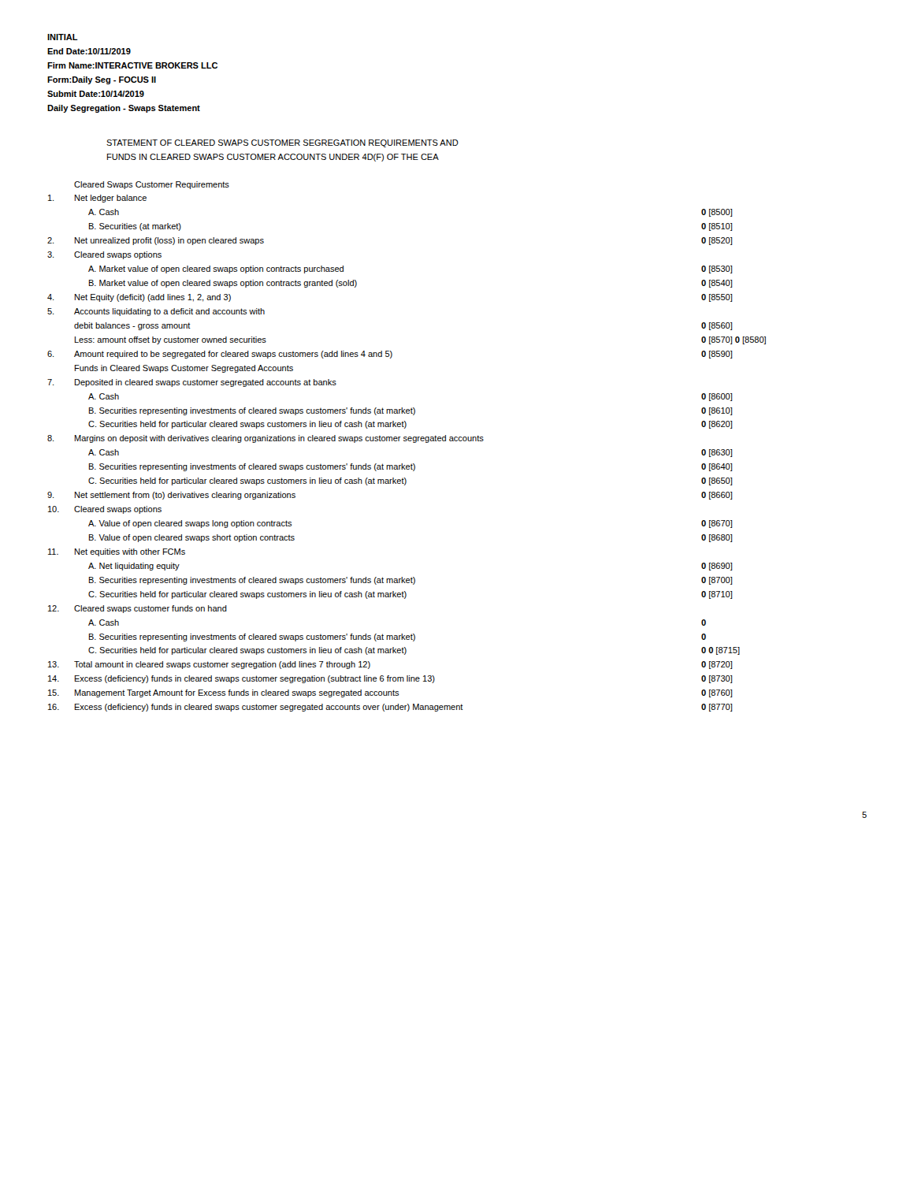INITIAL
End Date:10/11/2019
Firm Name:INTERACTIVE BROKERS LLC
Form:Daily Seg - FOCUS II
Submit Date:10/14/2019
Daily Segregation - Swaps Statement
STATEMENT OF CLEARED SWAPS CUSTOMER SEGREGATION REQUIREMENTS AND
FUNDS IN CLEARED SWAPS CUSTOMER ACCOUNTS UNDER 4D(F) OF THE CEA
| | Cleared Swaps Customer Requirements | |
| 1. | Net ledger balance | |
| | A. Cash | 0 [8500] |
| | B. Securities (at market) | 0 [8510] |
| 2. | Net unrealized profit (loss) in open cleared swaps | 0 [8520] |
| 3. | Cleared swaps options | |
| | A. Market value of open cleared swaps option contracts purchased | 0 [8530] |
| | B. Market value of open cleared swaps option contracts granted (sold) | 0 [8540] |
| 4. | Net Equity (deficit) (add lines 1, 2, and 3) | 0 [8550] |
| 5. | Accounts liquidating to a deficit and accounts with | |
| | debit balances - gross amount | 0 [8560] |
| | Less: amount offset by customer owned securities | 0 [8570] 0 [8580] |
| 6. | Amount required to be segregated for cleared swaps customers (add lines 4 and 5) | 0 [8590] |
| | Funds in Cleared Swaps Customer Segregated Accounts | |
| 7. | Deposited in cleared swaps customer segregated accounts at banks | |
| | A. Cash | 0 [8600] |
| | B. Securities representing investments of cleared swaps customers' funds (at market) | 0 [8610] |
| | C. Securities held for particular cleared swaps customers in lieu of cash (at market) | 0 [8620] |
| 8. | Margins on deposit with derivatives clearing organizations in cleared swaps customer segregated accounts | |
| | A. Cash | 0 [8630] |
| | B. Securities representing investments of cleared swaps customers' funds (at market) | 0 [8640] |
| | C. Securities held for particular cleared swaps customers in lieu of cash (at market) | 0 [8650] |
| 9. | Net settlement from (to) derivatives clearing organizations | 0 [8660] |
| 10. | Cleared swaps options | |
| | A. Value of open cleared swaps long option contracts | 0 [8670] |
| | B. Value of open cleared swaps short option contracts | 0 [8680] |
| 11. | Net equities with other FCMs | |
| | A. Net liquidating equity | 0 [8690] |
| | B. Securities representing investments of cleared swaps customers' funds (at market) | 0 [8700] |
| | C. Securities held for particular cleared swaps customers in lieu of cash (at market) | 0 [8710] |
| 12. | Cleared swaps customer funds on hand | |
| | A. Cash | 0 |
| | B. Securities representing investments of cleared swaps customers' funds (at market) | 0 |
| | C. Securities held for particular cleared swaps customers in lieu of cash (at market) | 0 0 [8715] |
| 13. | Total amount in cleared swaps customer segregation (add lines 7 through 12) | 0 [8720] |
| 14. | Excess (deficiency) funds in cleared swaps customer segregation (subtract line 6 from line 13) | 0 [8730] |
| 15. | Management Target Amount for Excess funds in cleared swaps segregated accounts | 0 [8760] |
| 16. | Excess (deficiency) funds in cleared swaps customer segregated accounts over (under) Management | 0 [8770] |
5